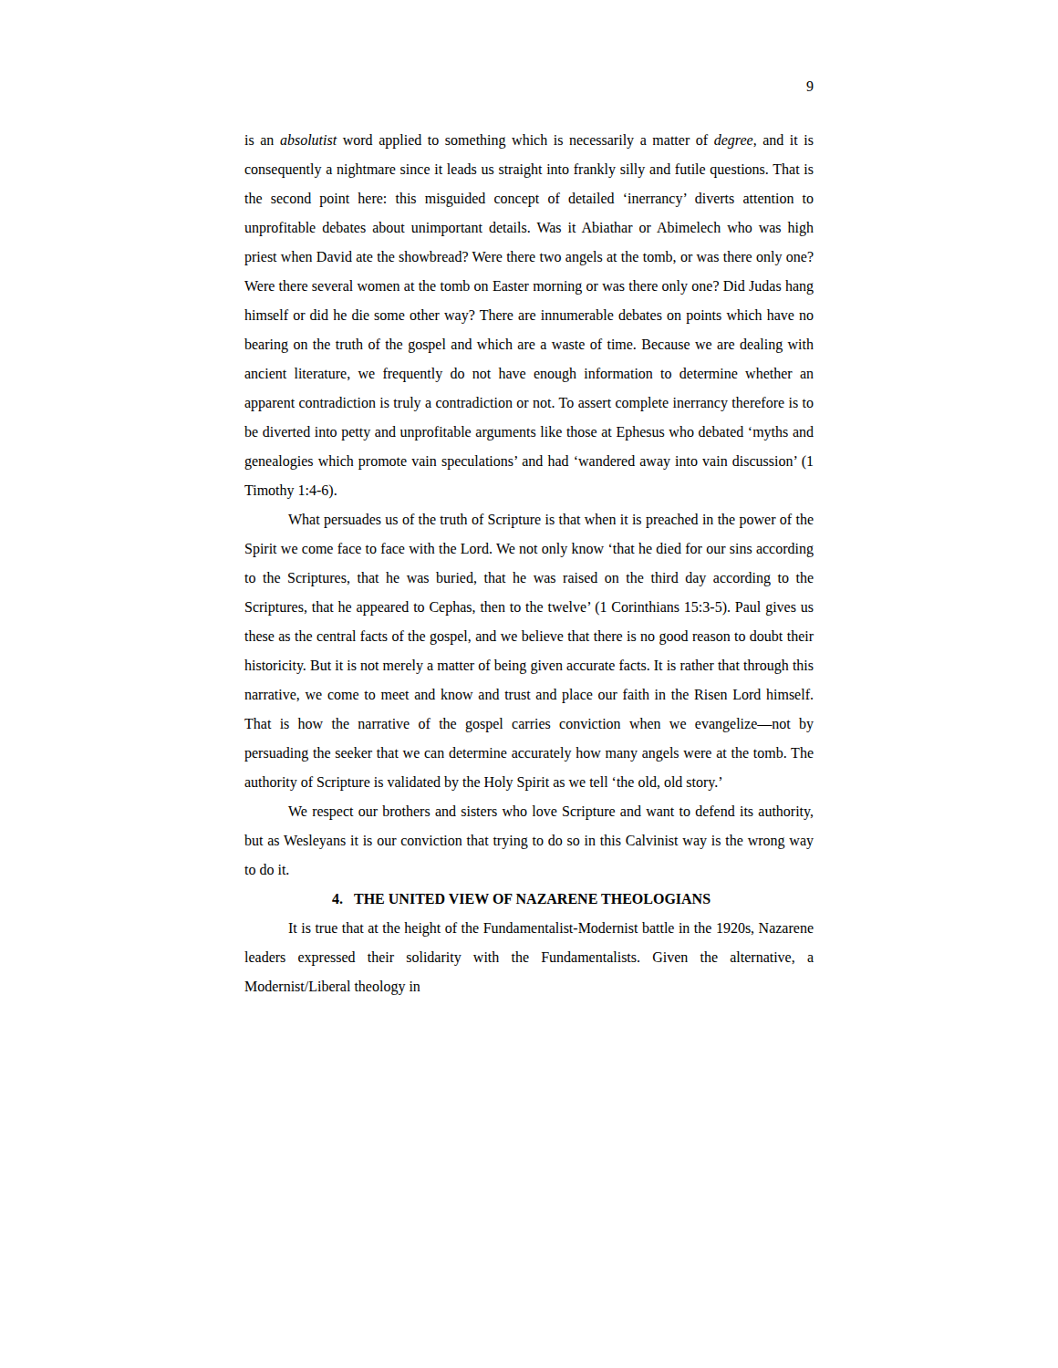9
is an absolutist word applied to something which is necessarily a matter of degree, and it is consequently a nightmare since it leads us straight into frankly silly and futile questions. That is the second point here: this misguided concept of detailed ‘inerrancy’ diverts attention to unprofitable debates about unimportant details. Was it Abiathar or Abimelech who was high priest when David ate the showbread? Were there two angels at the tomb, or was there only one? Were there several women at the tomb on Easter morning or was there only one? Did Judas hang himself or did he die some other way? There are innumerable debates on points which have no bearing on the truth of the gospel and which are a waste of time. Because we are dealing with ancient literature, we frequently do not have enough information to determine whether an apparent contradiction is truly a contradiction or not. To assert complete inerrancy therefore is to be diverted into petty and unprofitable arguments like those at Ephesus who debated ‘myths and genealogies which promote vain speculations’ and had ‘wandered away into vain discussion’ (1 Timothy 1:4-6).
What persuades us of the truth of Scripture is that when it is preached in the power of the Spirit we come face to face with the Lord. We not only know ‘that he died for our sins according to the Scriptures, that he was buried, that he was raised on the third day according to the Scriptures, that he appeared to Cephas, then to the twelve’ (1 Corinthians 15:3-5). Paul gives us these as the central facts of the gospel, and we believe that there is no good reason to doubt their historicity. But it is not merely a matter of being given accurate facts. It is rather that through this narrative, we come to meet and know and trust and place our faith in the Risen Lord himself. That is how the narrative of the gospel carries conviction when we evangelize—not by persuading the seeker that we can determine accurately how many angels were at the tomb. The authority of Scripture is validated by the Holy Spirit as we tell ‘the old, old story.’
We respect our brothers and sisters who love Scripture and want to defend its authority, but as Wesleyans it is our conviction that trying to do so in this Calvinist way is the wrong way to do it.
4. THE UNITED VIEW OF NAZARENE THEOLOGIANS
It is true that at the height of the Fundamentalist-Modernist battle in the 1920s, Nazarene leaders expressed their solidarity with the Fundamentalists. Given the alternative, a Modernist/Liberal theology in